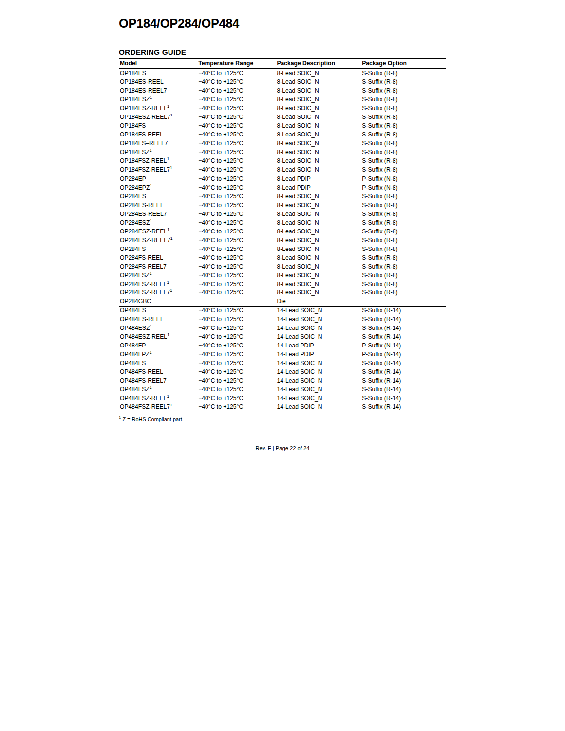OP184/OP284/OP484
ORDERING GUIDE
| Model | Temperature Range | Package Description | Package Option |
| --- | --- | --- | --- |
| OP184ES | −40°C to +125°C | 8-Lead SOIC_N | S-Suffix (R-8) |
| OP184ES-REEL | −40°C to +125°C | 8-Lead SOIC_N | S-Suffix (R-8) |
| OP184ES-REEL7 | −40°C to +125°C | 8-Lead SOIC_N | S-Suffix (R-8) |
| OP184ESZ 1 | −40°C to +125°C | 8-Lead SOIC_N | S-Suffix (R-8) |
| OP184ESZ-REEL 1 | −40°C to +125°C | 8-Lead SOIC_N | S-Suffix (R-8) |
| OP184ESZ-REEL7 1 | −40°C to +125°C | 8-Lead SOIC_N | S-Suffix (R-8) |
| OP184FS | −40°C to +125°C | 8-Lead SOIC_N | S-Suffix (R-8) |
| OP184FS-REEL | −40°C to +125°C | 8-Lead SOIC_N | S-Suffix (R-8) |
| OP184FS–REEL7 | −40°C to +125°C | 8-Lead SOIC_N | S-Suffix (R-8) |
| OP184FSZ 1 | −40°C to +125°C | 8-Lead SOIC_N | S-Suffix (R-8) |
| OP184FSZ-REEL 1 | −40°C to +125°C | 8-Lead SOIC_N | S-Suffix (R-8) |
| OP184FSZ-REEL7 1 | −40°C to +125°C | 8-Lead SOIC_N | S-Suffix (R-8) |
| OP284EP | −40°C to +125°C | 8-Lead PDIP | P-Suffix (N-8) |
| OP284EPZ 1 | −40°C to +125°C | 8-Lead PDIP | P-Suffix (N-8) |
| OP284ES | −40°C to +125°C | 8-Lead SOIC_N | S-Suffix (R-8) |
| OP284ES-REEL | −40°C to +125°C | 8-Lead SOIC_N | S-Suffix (R-8) |
| OP284ES-REEL7 | −40°C to +125°C | 8-Lead SOIC_N | S-Suffix (R-8) |
| OP284ESZ 1 | −40°C to +125°C | 8-Lead SOIC_N | S-Suffix (R-8) |
| OP284ESZ-REEL 1 | −40°C to +125°C | 8-Lead SOIC_N | S-Suffix (R-8) |
| OP284ESZ-REEL7 1 | −40°C to +125°C | 8-Lead SOIC_N | S-Suffix (R-8) |
| OP284FS | −40°C to +125°C | 8-Lead SOIC_N | S-Suffix (R-8) |
| OP284FS-REEL | −40°C to +125°C | 8-Lead SOIC_N | S-Suffix (R-8) |
| OP284FS-REEL7 | −40°C to +125°C | 8-Lead SOIC_N | S-Suffix (R-8) |
| OP284FSZ 1 | −40°C to +125°C | 8-Lead SOIC_N | S-Suffix (R-8) |
| OP284FSZ-REEL 1 | −40°C to +125°C | 8-Lead SOIC_N | S-Suffix (R-8) |
| OP284FSZ-REEL7 1 | −40°C to +125°C | 8-Lead SOIC_N | S-Suffix (R-8) |
| OP284GBC | | Die | |
| OP484ES | −40°C to +125°C | 14-Lead SOIC_N | S-Suffix (R-14) |
| OP484ES-REEL | −40°C to +125°C | 14-Lead SOIC_N | S-Suffix (R-14) |
| OP484ESZ 1 | −40°C to +125°C | 14-Lead SOIC_N | S-Suffix (R-14) |
| OP484ESZ-REEL 1 | −40°C to +125°C | 14-Lead SOIC_N | S-Suffix (R-14) |
| OP484FP | −40°C to +125°C | 14-Lead PDIP | P-Suffix (N-14) |
| OP484FPZ 1 | −40°C to +125°C | 14-Lead PDIP | P-Suffix (N-14) |
| OP484FS | −40°C to +125°C | 14-Lead SOIC_N | S-Suffix (R-14) |
| OP484FS-REEL | −40°C to +125°C | 14-Lead SOIC_N | S-Suffix (R-14) |
| OP484FS-REEL7 | −40°C to +125°C | 14-Lead SOIC_N | S-Suffix (R-14) |
| OP484FSZ 1 | −40°C to +125°C | 14-Lead SOIC_N | S-Suffix (R-14) |
| OP484FSZ-REEL 1 | −40°C to +125°C | 14-Lead SOIC_N | S-Suffix (R-14) |
| OP484FSZ-REEL7 1 | −40°C to +125°C | 14-Lead SOIC_N | S-Suffix (R-14) |
1 Z = RoHS Compliant part.
Rev. F | Page 22 of 24